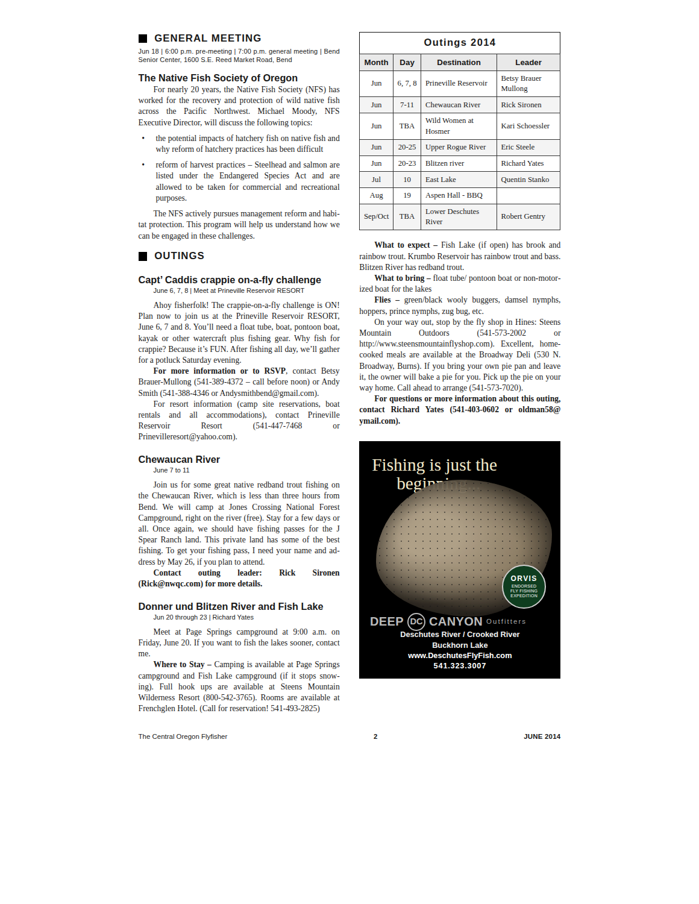General Meeting
Jun 18 | 6:00 p.m. pre-meeting | 7:00 p.m. general meeting | Bend Senior Center, 1600 S.E. Reed Market Road, Bend
The Native Fish Society of Oregon
For nearly 20 years, the Native Fish Society (NFS) has worked for the recovery and protection of wild native fish across the Pacific Northwest. Michael Moody, NFS Executive Director, will discuss the following topics:
the potential impacts of hatchery fish on native fish and why reform of hatchery practices has been difficult
reform of harvest practices – Steelhead and salmon are listed under the Endangered Species Act and are allowed to be taken for commercial and recreational purposes.
The NFS actively pursues management reform and habitat protection. This program will help us understand how we can be engaged in these challenges.
Outings
Capt’ Caddis crappie on-a-fly challenge
June 6, 7, 8 | Meet at Prineville Reservoir RESORT
Ahoy fisherfolk! The crappie-on-a-fly challenge is ON! Plan now to join us at the Prineville Reservoir RESORT, June 6, 7 and 8. You’ll need a float tube, boat, pontoon boat, kayak or other watercraft plus fishing gear. Why fish for crappie? Because it’s FUN. After fishing all day, we’ll gather for a potluck Saturday evening.
For more information or to RSVP, contact Betsy Brauer-Mullong (541-389-4372 – call before noon) or Andy Smith (541-388-4346 or Andysmithbend@gmail.com).
For resort information (camp site reservations, boat rentals and all accommodations), contact Prineville Reservoir Resort (541-447-7468 or Prinevilleresort@yahoo.com).
Chewaucan River
June 7 to 11
Join us for some great native redband trout fishing on the Chewaucan River, which is less than three hours from Bend. We will camp at Jones Crossing National Forest Campground, right on the river (free). Stay for a few days or all. Once again, we should have fishing passes for the J Spear Ranch land. This private land has some of the best fishing. To get your fishing pass, I need your name and address by May 26, if you plan to attend.
Contact outing leader: Rick Sironen (Rick@nwqc.com) for more details.
Donner und Blitzen River and Fish Lake
Jun 20 through 23 | Richard Yates
Meet at Page Springs campground at 9:00 a.m. on Friday, June 20. If you want to fish the lakes sooner, contact me.
Where to Stay – Camping is available at Page Springs campground and Fish Lake campground (if it stops snowing). Full hook ups are available at Steens Mountain Wilderness Resort (800-542-3765). Rooms are available at Frenchglen Hotel. (Call for reservation! 541-493-2825)
Outings 2014
| Month | Day | Destination | Leader |
| --- | --- | --- | --- |
| Jun | 6, 7, 8 | Prineville Reservoir | Betsy Brauer Mullong |
| Jun | 7-11 | Chewaucan River | Rick Sironen |
| Jun | TBA | Wild Women at Hosmer | Kari Schoessler |
| Jun | 20-25 | Upper Rogue River | Eric Steele |
| Jun | 20-23 | Blitzen river | Richard Yates |
| Jul | 10 | East Lake | Quentin Stanko |
| Aug | 19 | Aspen Hall - BBQ | |
| Sep/Oct | TBA | Lower Deschutes River | Robert Gentry |
What to expect – Fish Lake (if open) has brook and rainbow trout. Krumbo Reservoir has rainbow trout and bass. Blitzen River has redband trout.
What to bring – float tube/ pontoon boat or non-motorized boat for the lakes
Flies – green/black wooly buggers, damsel nymphs, hoppers, prince nymphs, zug bug, etc.
On your way out, stop by the fly shop in Hines: Steens Mountain Outdoors (541-573-2002 or http://www.steensmountainflyshop.com). Excellent, home-cooked meals are available at the Broadway Deli (530 N. Broadway, Burns). If you bring your own pie pan and leave it, the owner will bake a pie for you. Pick up the pie on your way home. Call ahead to arrange (541-573-7020).
For questions or more information about this outing, contact Richard Yates (541-403-0602 or oldman58@ ymail.com).
Fishing is just thebeginning...
ORVIS ENDORSED
FLY FISHING
EXPEDITION
DEEP DC CANYON Outfitters
Deschutes River / Crooked River
Buckhorn Lake
www.DeschutesFlyFish.com
541.323.3007
The Central Oregon Flyfisher
2
JUNE 2014